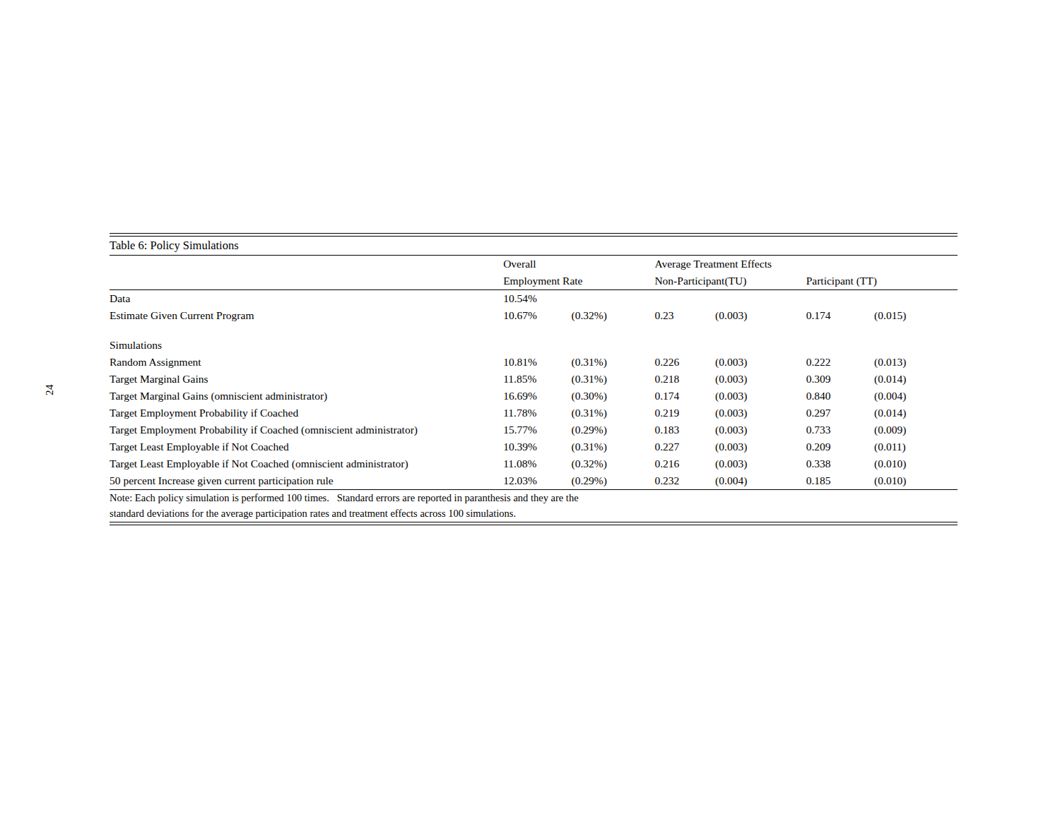24
| Table 6: Policy Simulations |
| | Overall | Average Treatment Effects |
| | Employment Rate | Non-Participant(TU) | Participant (TT) |
| Data | 10.54% | | | | | |
| Estimate Given Current Program | 10.67% | (0.32%) | 0.23 | (0.003) | 0.174 | (0.015) |
| Simulations | | | | | | |
| Random Assignment | 10.81% | (0.31%) | 0.226 | (0.003) | 0.222 | (0.013) |
| Target Marginal Gains | 11.85% | (0.31%) | 0.218 | (0.003) | 0.309 | (0.014) |
| Target Marginal Gains (omniscient administrator) | 16.69% | (0.30%) | 0.174 | (0.003) | 0.840 | (0.004) |
| Target Employment Probability if Coached | 11.78% | (0.31%) | 0.219 | (0.003) | 0.297 | (0.014) |
| Target Employment Probability if Coached (omniscient administrator) | 15.77% | (0.29%) | 0.183 | (0.003) | 0.733 | (0.009) |
| Target Least Employable if Not Coached | 10.39% | (0.31%) | 0.227 | (0.003) | 0.209 | (0.011) |
| Target Least Employable if Not Coached (omniscient administrator) | 11.08% | (0.32%) | 0.216 | (0.003) | 0.338 | (0.010) |
| 50 percent Increase given current participation rule | 12.03% | (0.29%) | 0.232 | (0.004) | 0.185 | (0.010) |
| Note: Each policy simulation is performed 100 times. Standard errors are reported in paranthesis and they are the |
| standard deviations for the average participation rates and treatment effects across 100 simulations. |